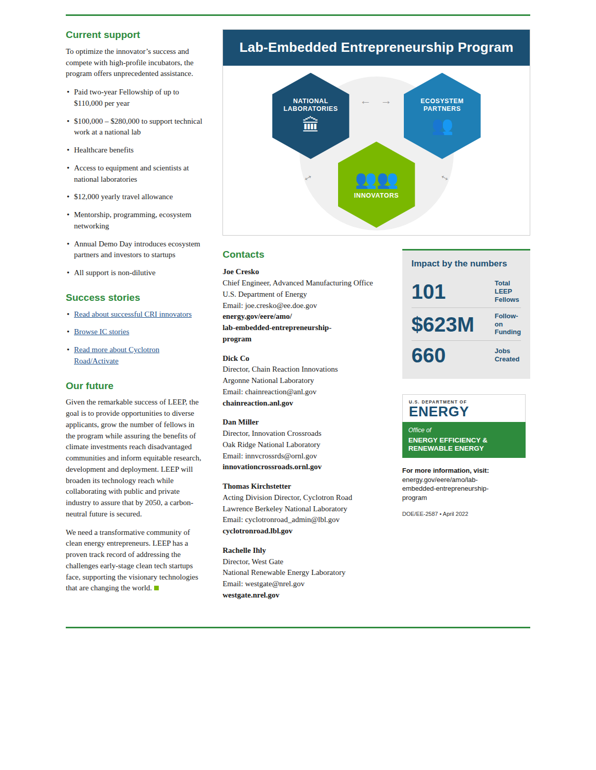Current support
To optimize the innovator’s success and compete with high-profile incubators, the program offers unprecedented assistance.
Paid two-year Fellowship of up to $110,000 per year
$100,000 – $280,000 to support technical work at a national lab
Healthcare benefits
Access to equipment and scientists at national laboratories
$12,000 yearly travel allowance
Mentorship, programming, ecosystem networking
Annual Demo Day introduces ecosystem partners and investors to startups
All support is non-dilutive
Success stories
Read about successful CRI innovators
Browse IC stories
Read more about Cyclotron Road/Activate
Our future
Given the remarkable success of LEEP, the goal is to provide opportunities to diverse applicants, grow the number of fellows in the program while assuring the benefits of climate investments reach disadvantaged communities and inform equitable research, development and deployment. LEEP will broaden its technology reach while collaborating with public and private industry to assure that by 2050, a carbon-neutral future is secured.
We need a transformative community of clean energy entrepreneurs. LEEP has a proven track record of addressing the challenges early-stage clean tech startups face, supporting the visionary technologies that are changing the world.
Lab-Embedded Entrepreneurship Program
← →
↕
↕
National
Laboratories
🏛
Ecosystem
Partners
👥
👥👥
Innovators
Contacts
Joe Cresko
Chief Engineer, Advanced Manufacturing Office
U.S. Department of Energy
Email: joe.cresko@ee.doe.gov
energy.gov/eere/amo/
lab-embedded-entrepreneurship-
program
Dick Co
Director, Chain Reaction Innovations
Argonne National Laboratory
Email: chainreaction@anl.gov
chainreaction.anl.gov
Dan Miller
Director, Innovation Crossroads
Oak Ridge National Laboratory
Email: innvcrossrds@ornl.gov
innovationcrossroads.ornl.gov
Thomas Kirchstetter
Acting Division Director, Cyclotron Road
Lawrence Berkeley National Laboratory
Email: cyclotronroad_admin@lbl.gov
cyclotronroad.lbl.gov
Rachelle Ihly
Director, West Gate
National Renewable Energy Laboratory
Email: westgate@nrel.gov
westgate.nrel.gov
Impact by the numbers
101
Total LEEP
Fellows
$623M
Follow-on
Funding
660
Jobs
Created
U.S. DEPARTMENT OF
ENERGY
Office of
ENERGY EFFICIENCY &
RENEWABLE ENERGY
For more information, visit:
energy.gov/eere/amo/lab-
embedded-entrepreneurship-
program
DOE/EE-2587 • April 2022